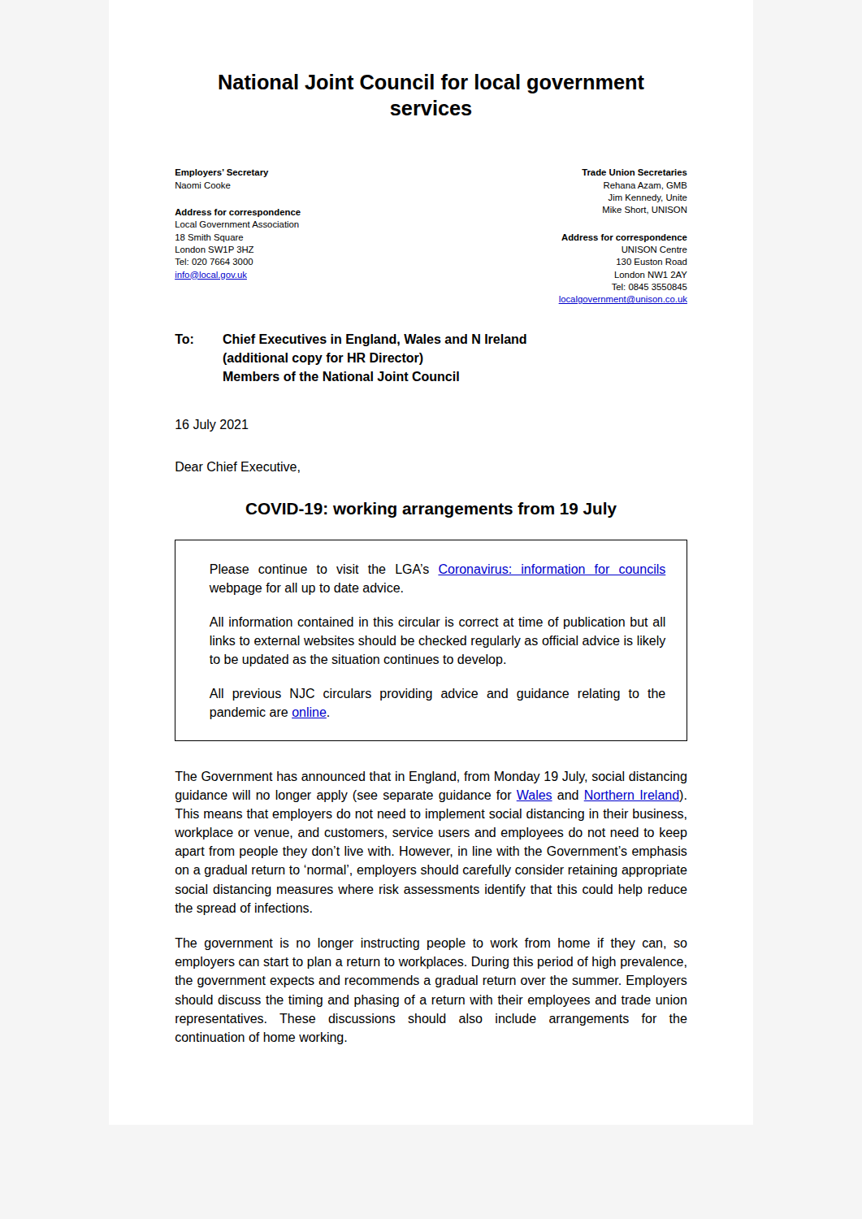National Joint Council for local government services
| Employers’ Secretary Naomi Cooke Address for correspondence Local Government Association 18 Smith Square London SW1P 3HZ Tel: 020 7664 3000 info@local.gov.uk | Trade Union Secretaries Rehana Azam, GMB Jim Kennedy, Unite Mike Short, UNISON Address for correspondence UNISON Centre 130 Euston Road London NW1 2AY Tel: 0845 3550845 localgovernment@unison.co.uk |
| To: | Chief Executives in England, Wales and N Ireland (additional copy for HR Director) Members of the National Joint Council |
16 July 2021
Dear Chief Executive,
COVID-19: working arrangements from 19 July
Please continue to visit the LGA’s Coronavirus: information for councils webpage for all up to date advice.
All information contained in this circular is correct at time of publication but all links to external websites should be checked regularly as official advice is likely to be updated as the situation continues to develop.
All previous NJC circulars providing advice and guidance relating to the pandemic are online.
The Government has announced that in England, from Monday 19 July, social distancing guidance will no longer apply (see separate guidance for Wales and Northern Ireland). This means that employers do not need to implement social distancing in their business, workplace or venue, and customers, service users and employees do not need to keep apart from people they don’t live with. However, in line with the Government’s emphasis on a gradual return to ‘normal’, employers should carefully consider retaining appropriate social distancing measures where risk assessments identify that this could help reduce the spread of infections.
The government is no longer instructing people to work from home if they can, so employers can start to plan a return to workplaces. During this period of high prevalence, the government expects and recommends a gradual return over the summer. Employers should discuss the timing and phasing of a return with their employees and trade union representatives. These discussions should also include arrangements for the continuation of home working.